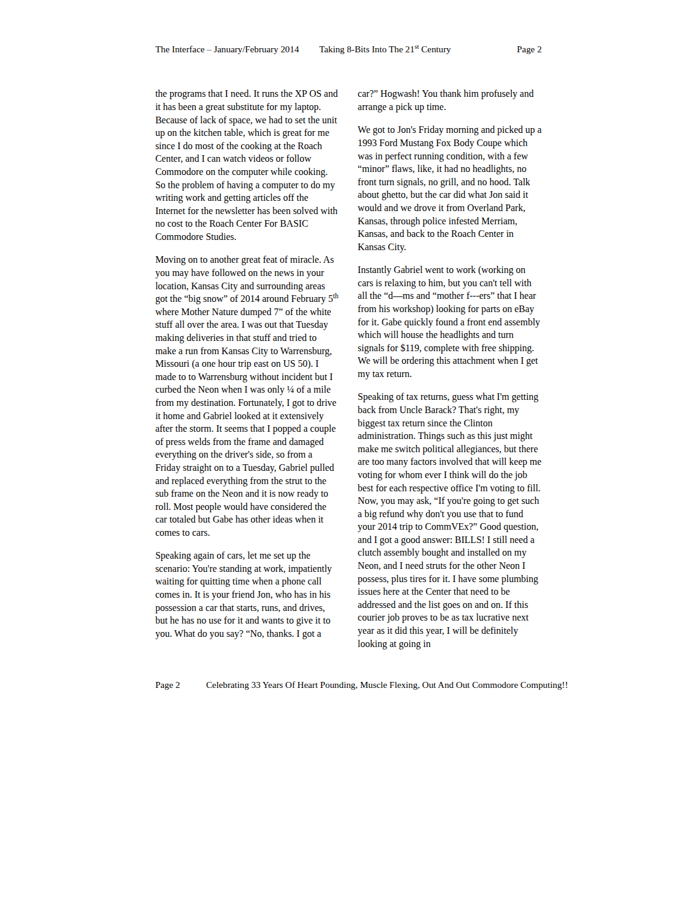The Interface – January/February 2014
Taking 8-Bits Into The 21st Century
Page 2
the programs that I need. It runs the XP OS and it has been a great substitute for my laptop. Because of lack of space, we had to set the unit up on the kitchen table, which is great for me since I do most of the cooking at the Roach Center, and I can watch videos or follow Commodore on the computer while cooking. So the problem of having a computer to do my writing work and getting articles off the Internet for the newsletter has been solved with no cost to the Roach Center For BASIC Commodore Studies.
Moving on to another great feat of miracle. As you may have followed on the news in your location, Kansas City and surrounding areas got the “big snow” of 2014 around February 5th where Mother Nature dumped 7” of the white stuff all over the area. I was out that Tuesday making deliveries in that stuff and tried to make a run from Kansas City to Warrensburg, Missouri (a one hour trip east on US 50). I made to to Warrensburg without incident but I curbed the Neon when I was only ¼ of a mile from my destination. Fortunately, I got to drive it home and Gabriel looked at it extensively after the storm. It seems that I popped a couple of press welds from the frame and damaged everything on the driver's side, so from a Friday straight on to a Tuesday, Gabriel pulled and replaced everything from the strut to the sub frame on the Neon and it is now ready to roll. Most people would have considered the car totaled but Gabe has other ideas when it comes to cars.
Speaking again of cars, let me set up the scenario: You're standing at work, impatiently waiting for quitting time when a phone call comes in. It is your friend Jon, who has in his possession a car that starts, runs, and drives, but he has no use for it and wants to give it to you. What do you say? “No, thanks. I got a car?” Hogwash! You thank him profusely and arrange a pick up time.
We got to Jon's Friday morning and picked up a 1993 Ford Mustang Fox Body Coupe which was in perfect running condition, with a few “minor” flaws, like, it had no headlights, no front turn signals, no grill, and no hood. Talk about ghetto, but the car did what Jon said it would and we drove it from Overland Park, Kansas, through police infested Merriam, Kansas, and back to the Roach Center in Kansas City.
Instantly Gabriel went to work (working on cars is relaxing to him, but you can't tell with all the “d—ms and “mother f---ers” that I hear from his workshop) looking for parts on eBay for it. Gabe quickly found a front end assembly which will house the headlights and turn signals for $119, complete with free shipping. We will be ordering this attachment when I get my tax return.
Speaking of tax returns, guess what I'm getting back from Uncle Barack? That's right, my biggest tax return since the Clinton administration. Things such as this just might make me switch political allegiances, but there are too many factors involved that will keep me voting for whom ever I think will do the job best for each respective office I'm voting to fill. Now, you may ask, “If you're going to get such a big refund why don't you use that to fund your 2014 trip to CommVEx?” Good question, and I got a good answer: BILLS! I still need a clutch assembly bought and installed on my Neon, and I need struts for the other Neon I possess, plus tires for it. I have some plumbing issues here at the Center that need to be addressed and the list goes on and on. If this courier job proves to be as tax lucrative next year as it did this year, I will be definitely looking at going in
Page 2
Celebrating 33 Years Of Heart Pounding, Muscle Flexing, Out And Out Commodore Computing!!